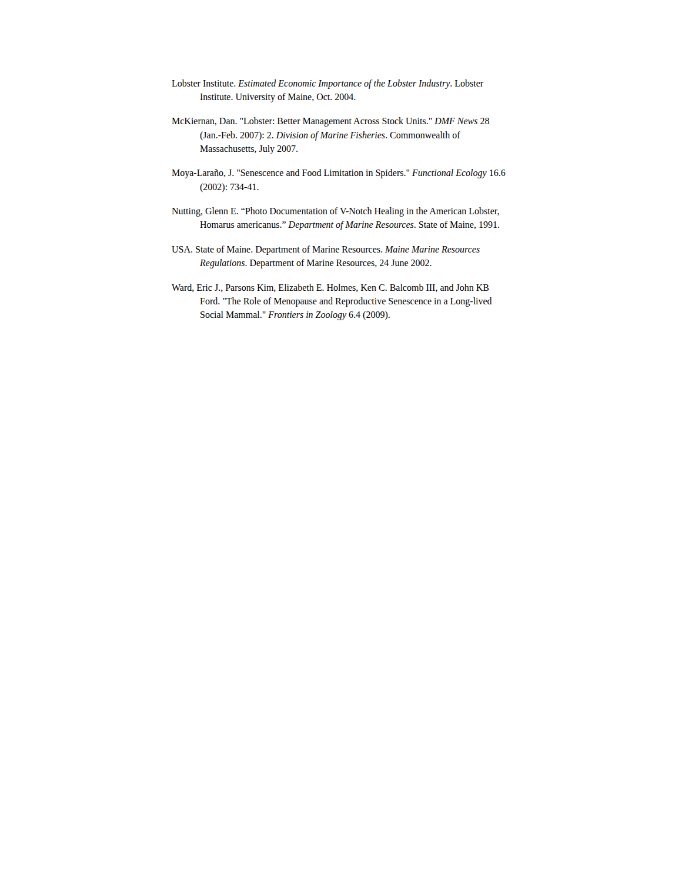Lobster Institute. Estimated Economic Importance of the Lobster Industry. Lobster Institute. University of Maine, Oct. 2004.
McKiernan, Dan. "Lobster: Better Management Across Stock Units." DMF News 28 (Jan.-Feb. 2007): 2. Division of Marine Fisheries. Commonwealth of Massachusetts, July 2007.
Moya-Laraño, J. "Senescence and Food Limitation in Spiders." Functional Ecology 16.6 (2002): 734-41.
Nutting, Glenn E. “Photo Documentation of V-Notch Healing in the American Lobster, Homarus americanus.” Department of Marine Resources. State of Maine, 1991.
USA. State of Maine. Department of Marine Resources. Maine Marine Resources Regulations. Department of Marine Resources, 24 June 2002.
Ward, Eric J., Parsons Kim, Elizabeth E. Holmes, Ken C. Balcomb III, and John KB Ford. "The Role of Menopause and Reproductive Senescence in a Long-lived Social Mammal." Frontiers in Zoology 6.4 (2009).